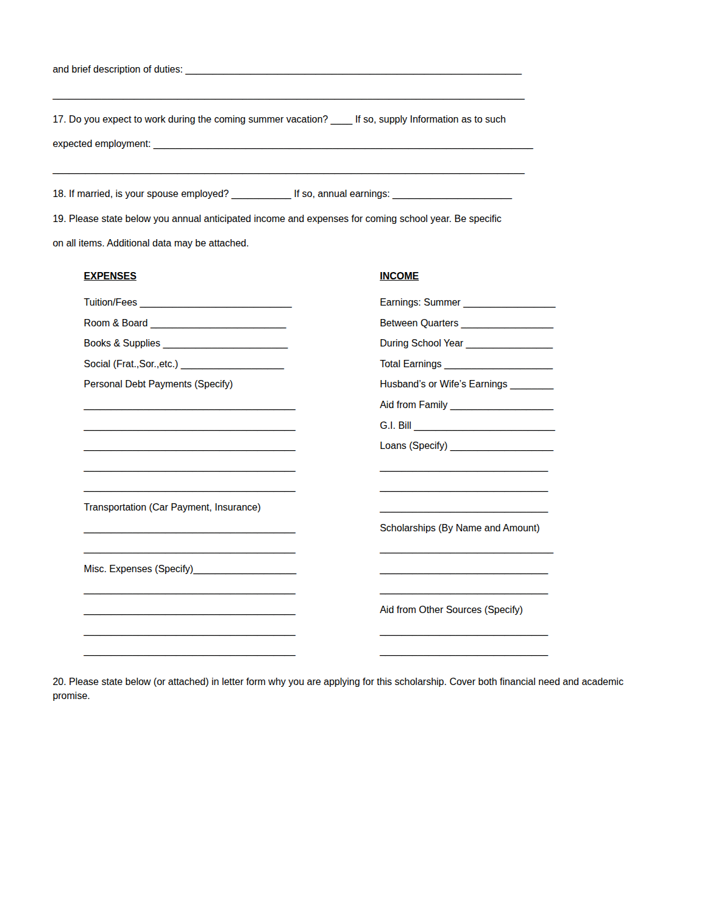and brief description of duties: ______________________________________________________________
_______________________________________________________________________________________
17. Do you expect to work during the coming summer vacation? ____ If so, supply Information as to such
expected employment: ______________________________________________________________________
_______________________________________________________________________________________
18. If married, is your spouse employed? ___________ If so, annual earnings: ______________________
19. Please state below you annual anticipated income and expenses for coming school year. Be specific
on all items. Additional data may be attached.
EXPENSES
Tuition/Fees ____________________________
Room & Board _________________________
Books & Supplies _______________________
Social (Frat.,Sor.,etc.) ___________________
Personal Debt Payments (Specify)
_______________________________________
_______________________________________
_______________________________________
_______________________________________
_______________________________________
Transportation (Car Payment, Insurance)
_______________________________________
_______________________________________
Misc. Expenses (Specify)___________________
_______________________________________
_______________________________________
_______________________________________
_______________________________________
INCOME
Earnings: Summer _________________
Between Quarters _________________
During School Year ________________
Total Earnings ____________________
Husband’s or Wife’s Earnings ________
Aid from Family ___________________
G.I. Bill __________________________
Loans (Specify) ___________________
_______________________________
_______________________________
_______________________________
Scholarships (By Name and Amount)
________________________________
_______________________________
_______________________________
Aid from Other Sources (Specify)
_______________________________
_______________________________
20. Please state below (or attached) in letter form why you are applying for this scholarship. Cover both financial need and academic promise.